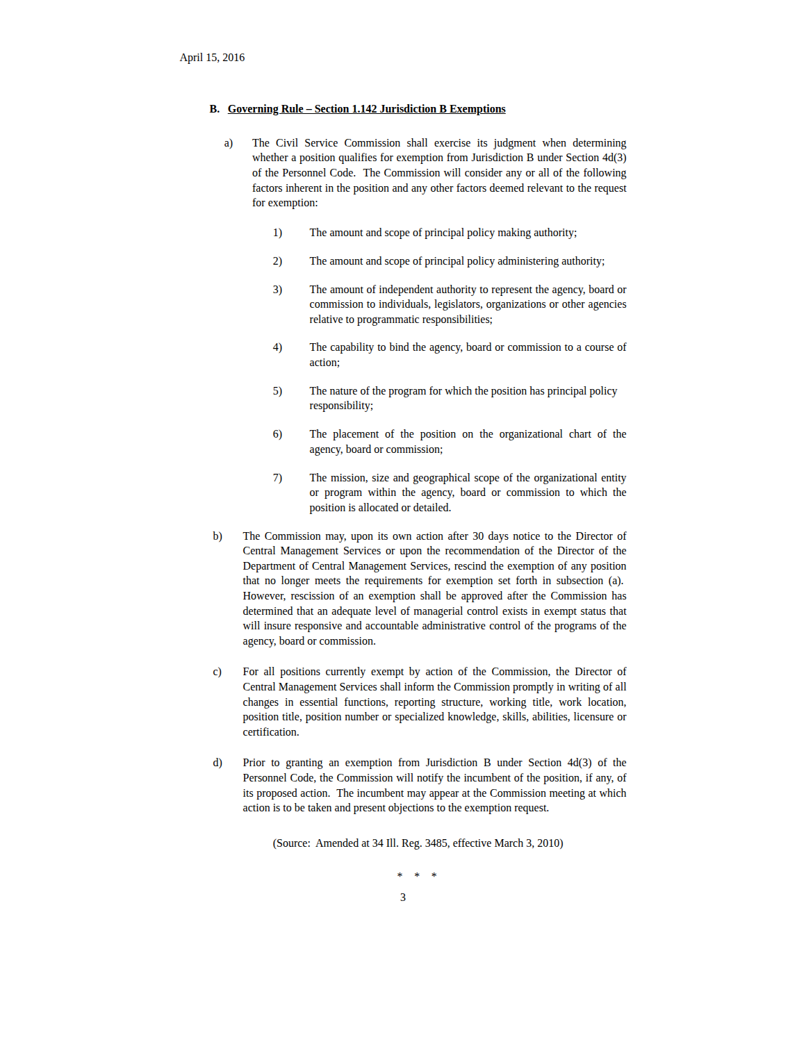April 15, 2016
B. Governing Rule – Section 1.142 Jurisdiction B Exemptions
a)
The Civil Service Commission shall exercise its judgment when determining whether a position qualifies for exemption from Jurisdiction B under Section 4d(3) of the Personnel Code. The Commission will consider any or all of the following factors inherent in the position and any other factors deemed relevant to the request for exemption:
1)
The amount and scope of principal policy making authority;
2)
The amount and scope of principal policy administering authority;
3)
The amount of independent authority to represent the agency, board or commission to individuals, legislators, organizations or other agencies relative to programmatic responsibilities;
4)
The capability to bind the agency, board or commission to a course of action;
5)
The nature of the program for which the position has principal policy
responsibility;
6)
The placement of the position on the organizational chart of the agency, board or commission;
7)
The mission, size and geographical scope of the organizational entity or program within the agency, board or commission to which the position is allocated or detailed.
b)
The Commission may, upon its own action after 30 days notice to the Director of Central Management Services or upon the recommendation of the Director of the Department of Central Management Services, rescind the exemption of any position that no longer meets the requirements for exemption set forth in subsection (a). However, rescission of an exemption shall be approved after the Commission has determined that an adequate level of managerial control exists in exempt status that will insure responsive and accountable administrative control of the programs of the agency, board or commission.
c)
For all positions currently exempt by action of the Commission, the Director of Central Management Services shall inform the Commission promptly in writing of all changes in essential functions, reporting structure, working title, work location, position title, position number or specialized knowledge, skills, abilities, licensure or certification.
d)
Prior to granting an exemption from Jurisdiction B under Section 4d(3) of the Personnel Code, the Commission will notify the incumbent of the position, if any, of its proposed action. The incumbent may appear at the Commission meeting at which action is to be taken and present objections to the exemption request.
(Source: Amended at 34 Ill. Reg. 3485, effective March 3, 2010)
* * *
3